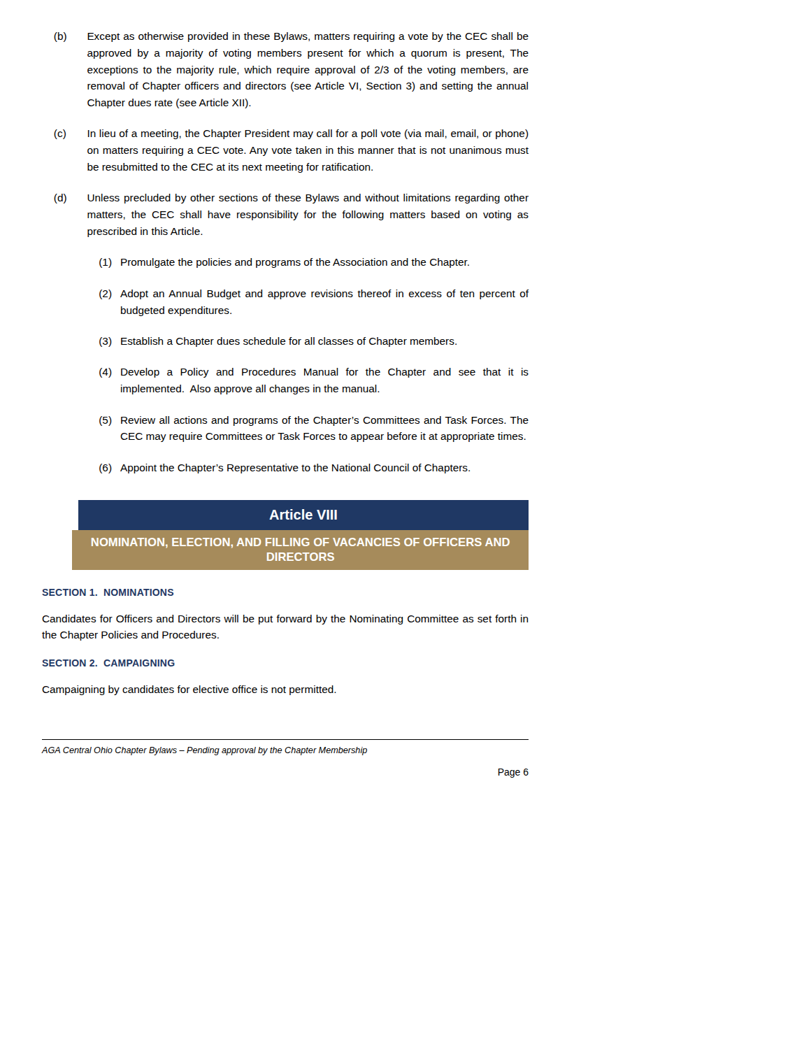(b)
Except as otherwise provided in these Bylaws, matters requiring a vote by the CEC shall be approved by a majority of voting members present for which a quorum is present, The exceptions to the majority rule, which require approval of 2/3 of the voting members, are removal of Chapter officers and directors (see Article VI, Section 3) and setting the annual Chapter dues rate (see Article XII).
(c)
In lieu of a meeting, the Chapter President may call for a poll vote (via mail, email, or phone) on matters requiring a CEC vote. Any vote taken in this manner that is not unanimous must be resubmitted to the CEC at its next meeting for ratification.
(d)
Unless precluded by other sections of these Bylaws and without limitations regarding other matters, the CEC shall have responsibility for the following matters based on voting as prescribed in this Article.
(1)
Promulgate the policies and programs of the Association and the Chapter.
(2)
Adopt an Annual Budget and approve revisions thereof in excess of ten percent of budgeted expenditures.
(3)
Establish a Chapter dues schedule for all classes of Chapter members.
(4)
Develop a Policy and Procedures Manual for the Chapter and see that it is implemented. Also approve all changes in the manual.
(5)
Review all actions and programs of the Chapter’s Committees and Task Forces. The CEC may require Committees or Task Forces to appear before it at appropriate times.
(6)
Appoint the Chapter’s Representative to the National Council of Chapters.
Article VIII
NOMINATION, ELECTION, AND FILLING OF VACANCIES OF OFFICERS AND DIRECTORS
SECTION 1. NOMINATIONS
Candidates for Officers and Directors will be put forward by the Nominating Committee as set forth in the Chapter Policies and Procedures.
SECTION 2. CAMPAIGNING
Campaigning by candidates for elective office is not permitted.
AGA Central Ohio Chapter Bylaws – Pending approval by the Chapter Membership
Page 6